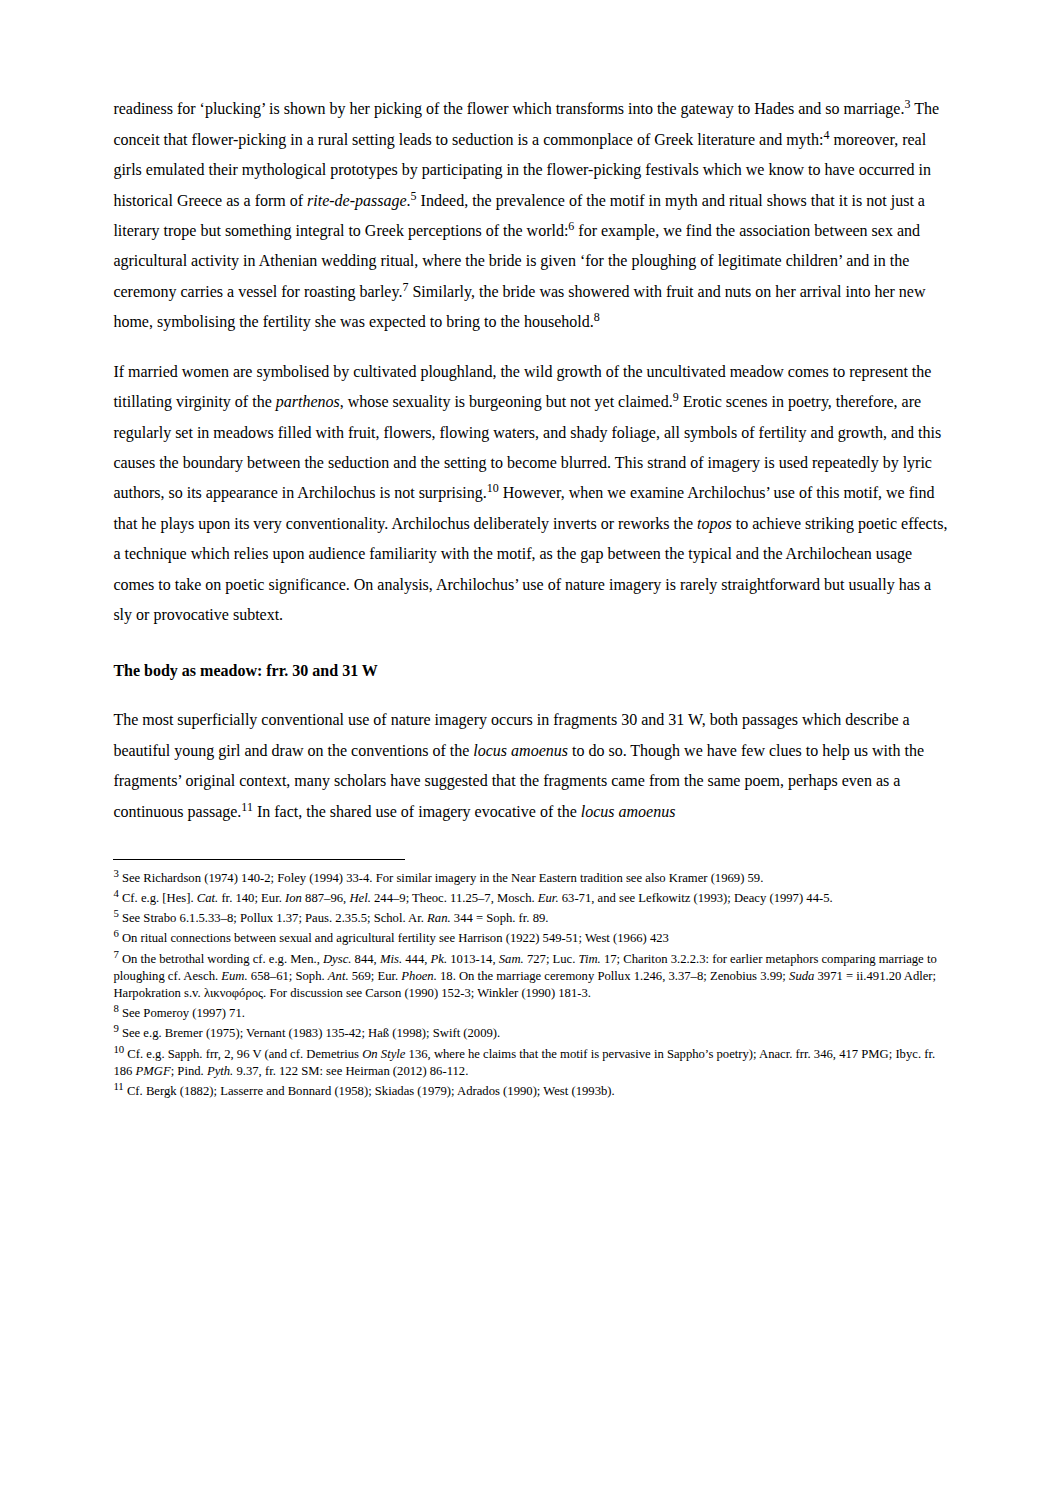readiness for ‘plucking’ is shown by her picking of the flower which transforms into the gateway to Hades and so marriage.3 The conceit that flower-picking in a rural setting leads to seduction is a commonplace of Greek literature and myth:4 moreover, real girls emulated their mythological prototypes by participating in the flower-picking festivals which we know to have occurred in historical Greece as a form of rite-de-passage.5 Indeed, the prevalence of the motif in myth and ritual shows that it is not just a literary trope but something integral to Greek perceptions of the world:6 for example, we find the association between sex and agricultural activity in Athenian wedding ritual, where the bride is given ‘for the ploughing of legitimate children’ and in the ceremony carries a vessel for roasting barley.7 Similarly, the bride was showered with fruit and nuts on her arrival into her new home, symbolising the fertility she was expected to bring to the household.8
If married women are symbolised by cultivated ploughland, the wild growth of the uncultivated meadow comes to represent the titillating virginity of the parthenos, whose sexuality is burgeoning but not yet claimed.9 Erotic scenes in poetry, therefore, are regularly set in meadows filled with fruit, flowers, flowing waters, and shady foliage, all symbols of fertility and growth, and this causes the boundary between the seduction and the setting to become blurred. This strand of imagery is used repeatedly by lyric authors, so its appearance in Archilochus is not surprising.10 However, when we examine Archilochus’ use of this motif, we find that he plays upon its very conventionality. Archilochus deliberately inverts or reworks the topos to achieve striking poetic effects, a technique which relies upon audience familiarity with the motif, as the gap between the typical and the Archilochean usage comes to take on poetic significance. On analysis, Archilochus’ use of nature imagery is rarely straightforward but usually has a sly or provocative subtext.
The body as meadow: frr. 30 and 31 W
The most superficially conventional use of nature imagery occurs in fragments 30 and 31 W, both passages which describe a beautiful young girl and draw on the conventions of the locus amoenus to do so. Though we have few clues to help us with the fragments’ original context, many scholars have suggested that the fragments came from the same poem, perhaps even as a continuous passage.11 In fact, the shared use of imagery evocative of the locus amoenus
3 See Richardson (1974) 140-2; Foley (1994) 33-4. For similar imagery in the Near Eastern tradition see also Kramer (1969) 59.
4 Cf. e.g. [Hes]. Cat. fr. 140; Eur. Ion 887–96, Hel. 244–9; Theoc. 11.25–7, Mosch. Eur. 63-71, and see Lefkowitz (1993); Deacy (1997) 44-5.
5 See Strabo 6.1.5.33–8; Pollux 1.37; Paus. 2.35.5; Schol. Ar. Ran. 344 = Soph. fr. 89.
6 On ritual connections between sexual and agricultural fertility see Harrison (1922) 549-51; West (1966) 423
7 On the betrothal wording cf. e.g. Men., Dysc. 844, Mis. 444, Pk. 1013-14, Sam. 727; Luc. Tim. 17; Chariton 3.2.2.3: for earlier metaphors comparing marriage to ploughing cf. Aesch. Eum. 658–61; Soph. Ant. 569; Eur. Phoen. 18. On the marriage ceremony Pollux 1.246, 3.37–8; Zenobius 3.99; Suda 3971 = ii.491.20 Adler; Harpokration s.v. λικνοφóρος. For discussion see Carson (1990) 152-3; Winkler (1990) 181-3.
8 See Pomeroy (1997) 71.
9 See e.g. Bremer (1975); Vernant (1983) 135-42; Haß (1998); Swift (2009).
10 Cf. e.g. Sapph. frr, 2, 96 V (and cf. Demetrius On Style 136, where he claims that the motif is pervasive in Sappho’s poetry); Anacr. frr. 346, 417 PMG; Ibyc. fr. 186 PMGF; Pind. Pyth. 9.37, fr. 122 SM: see Heirman (2012) 86-112.
11 Cf. Bergk (1882); Lasserre and Bonnard (1958); Skiadas (1979); Adrados (1990); West (1993b).